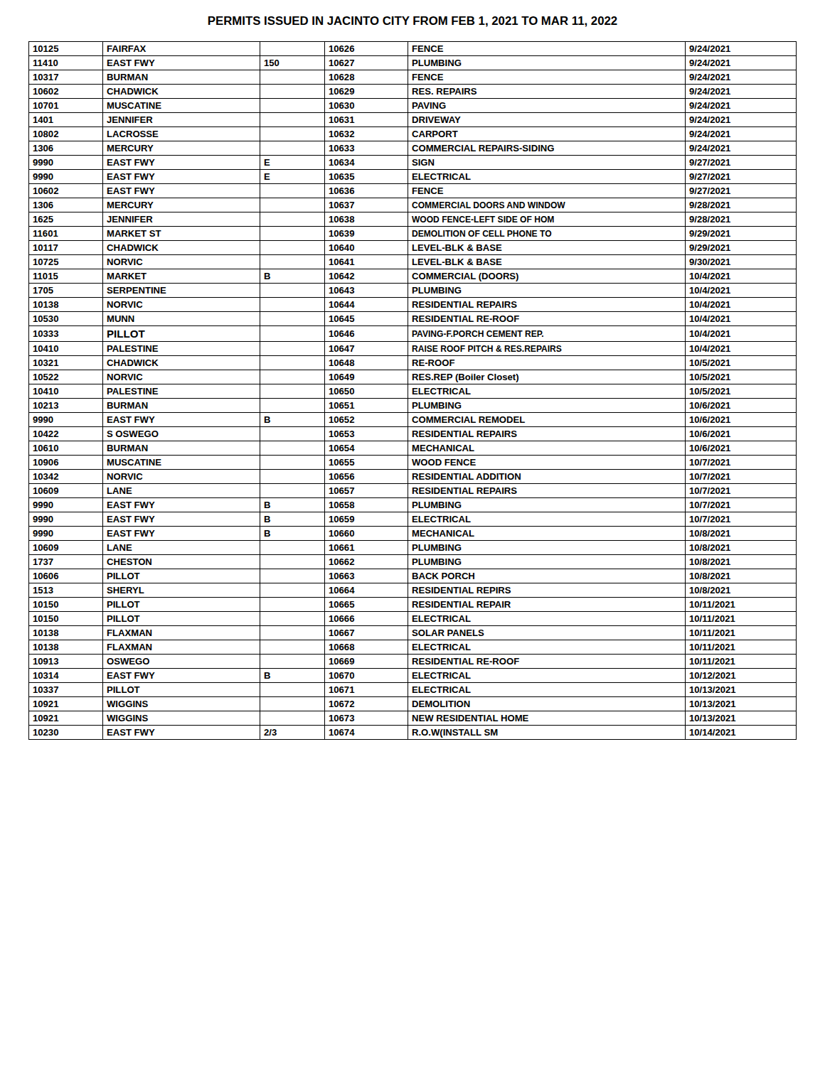PERMITS ISSUED IN JACINTO CITY FROM FEB 1, 2021 TO MAR 11, 2022
| 10125 | FAIRFAX | | 10626 | FENCE | 9/24/2021 |
| 11410 | EAST FWY | 150 | 10627 | PLUMBING | 9/24/2021 |
| 10317 | BURMAN | | 10628 | FENCE | 9/24/2021 |
| 10602 | CHADWICK | | 10629 | RES. REPAIRS | 9/24/2021 |
| 10701 | MUSCATINE | | 10630 | PAVING | 9/24/2021 |
| 1401 | JENNIFER | | 10631 | DRIVEWAY | 9/24/2021 |
| 10802 | LACROSSE | | 10632 | CARPORT | 9/24/2021 |
| 1306 | MERCURY | | 10633 | COMMERCIAL REPAIRS-SIDING | 9/24/2021 |
| 9990 | EAST FWY | E | 10634 | SIGN | 9/27/2021 |
| 9990 | EAST FWY | E | 10635 | ELECTRICAL | 9/27/2021 |
| 10602 | EAST FWY | | 10636 | FENCE | 9/27/2021 |
| 1306 | MERCURY | | 10637 | COMMERCIAL DOORS AND WINDOW | 9/28/2021 |
| 1625 | JENNIFER | | 10638 | WOOD FENCE-LEFT SIDE OF HOM | 9/28/2021 |
| 11601 | MARKET ST | | 10639 | DEMOLITION OF CELL PHONE TO | 9/29/2021 |
| 10117 | CHADWICK | | 10640 | LEVEL-BLK & BASE | 9/29/2021 |
| 10725 | NORVIC | | 10641 | LEVEL-BLK & BASE | 9/30/2021 |
| 11015 | MARKET | B | 10642 | COMMERCIAL (DOORS) | 10/4/2021 |
| 1705 | SERPENTINE | | 10643 | PLUMBING | 10/4/2021 |
| 10138 | NORVIC | | 10644 | RESIDENTIAL REPAIRS | 10/4/2021 |
| 10530 | MUNN | | 10645 | RESIDENTIAL RE-ROOF | 10/4/2021 |
| 10333 | PILLOT | | 10646 | PAVING-F.PORCH CEMENT REP. | 10/4/2021 |
| 10410 | PALESTINE | | 10647 | RAISE ROOF PITCH & RES.REPAIRS | 10/4/2021 |
| 10321 | CHADWICK | | 10648 | RE-ROOF | 10/5/2021 |
| 10522 | NORVIC | | 10649 | RES.REP (Boiler Closet) | 10/5/2021 |
| 10410 | PALESTINE | | 10650 | ELECTRICAL | 10/5/2021 |
| 10213 | BURMAN | | 10651 | PLUMBING | 10/6/2021 |
| 9990 | EAST FWY | B | 10652 | COMMERCIAL REMODEL | 10/6/2021 |
| 10422 | S OSWEGO | | 10653 | RESIDENTIAL REPAIRS | 10/6/2021 |
| 10610 | BURMAN | | 10654 | MECHANICAL | 10/6/2021 |
| 10906 | MUSCATINE | | 10655 | WOOD FENCE | 10/7/2021 |
| 10342 | NORVIC | | 10656 | RESIDENTIAL ADDITION | 10/7/2021 |
| 10609 | LANE | | 10657 | RESIDENTIAL REPAIRS | 10/7/2021 |
| 9990 | EAST FWY | B | 10658 | PLUMBING | 10/7/2021 |
| 9990 | EAST FWY | B | 10659 | ELECTRICAL | 10/7/2021 |
| 9990 | EAST FWY | B | 10660 | MECHANICAL | 10/8/2021 |
| 10609 | LANE | | 10661 | PLUMBING | 10/8/2021 |
| 1737 | CHESTON | | 10662 | PLUMBING | 10/8/2021 |
| 10606 | PILLOT | | 10663 | BACK PORCH | 10/8/2021 |
| 1513 | SHERYL | | 10664 | RESIDENTIAL REPIRS | 10/8/2021 |
| 10150 | PILLOT | | 10665 | RESIDENTIAL REPAIR | 10/11/2021 |
| 10150 | PILLOT | | 10666 | ELECTRICAL | 10/11/2021 |
| 10138 | FLAXMAN | | 10667 | SOLAR PANELS | 10/11/2021 |
| 10138 | FLAXMAN | | 10668 | ELECTRICAL | 10/11/2021 |
| 10913 | OSWEGO | | 10669 | RESIDENTIAL RE-ROOF | 10/11/2021 |
| 10314 | EAST FWY | B | 10670 | ELECTRICAL | 10/12/2021 |
| 10337 | PILLOT | | 10671 | ELECTRICAL | 10/13/2021 |
| 10921 | WIGGINS | | 10672 | DEMOLITION | 10/13/2021 |
| 10921 | WIGGINS | | 10673 | NEW RESIDENTIAL HOME | 10/13/2021 |
| 10230 | EAST FWY | 2/3 | 10674 | R.O.W(INSTALL SM | 10/14/2021 |